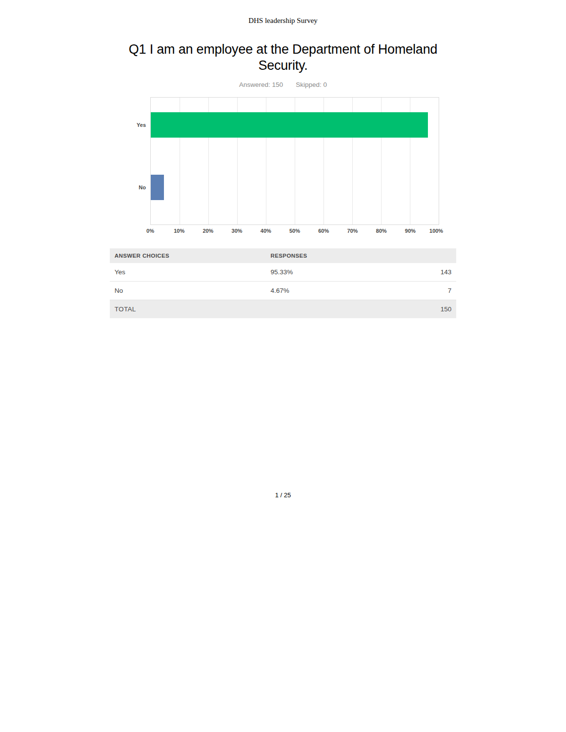DHS leadership Survey
Q1 I am an employee at the Department of Homeland Security.
Answered: 150 Skipped: 0
Yes
No
0% 10% 20% 30% 40% 50% 60% 70% 80% 90% 100%
| ANSWER CHOICES | RESPONSES | |
| --- | --- | --- |
| Yes | 95.33% | 143 |
| No | 4.67% | 7 |
| TOTAL | | 150 |
1 / 25